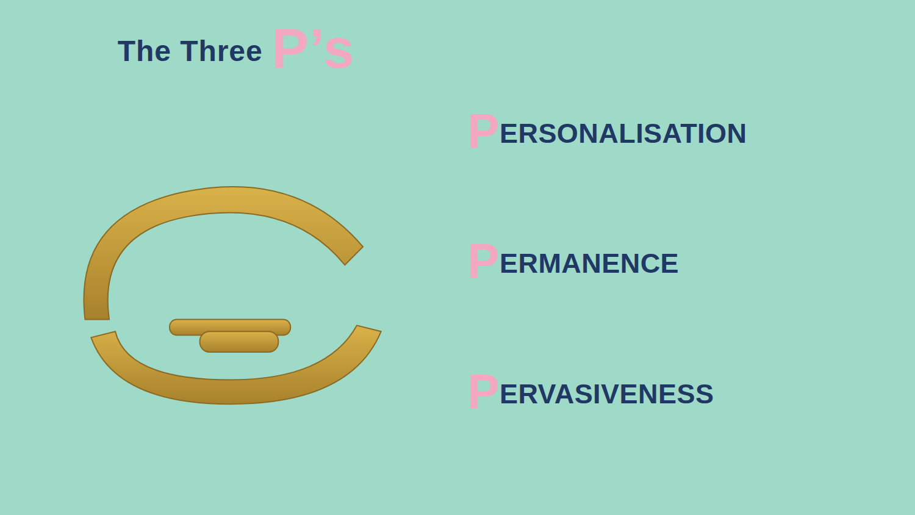The Three P’s
Personalisation
Permanence
Pervasiveness